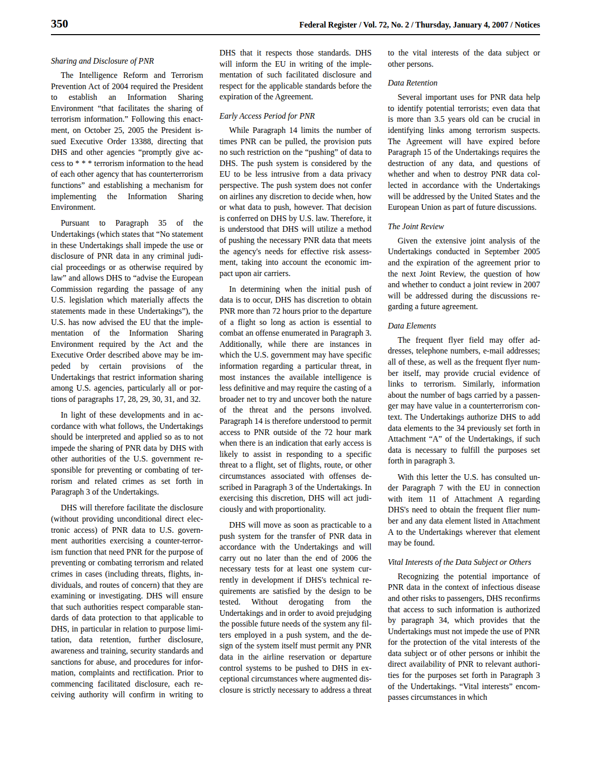350 Federal Register / Vol. 72, No. 2 / Thursday, January 4, 2007 / Notices
Sharing and Disclosure of PNR
The Intelligence Reform and Terrorism Prevention Act of 2004 required the President to establish an Information Sharing Environment “that facilitates the sharing of terrorism information.” Following this enactment, on October 25, 2005 the President issued Executive Order 13388, directing that DHS and other agencies “promptly give access to * * * terrorism information to the head of each other agency that has counterterrorism functions” and establishing a mechanism for implementing the Information Sharing Environment.
Pursuant to Paragraph 35 of the Undertakings (which states that “No statement in these Undertakings shall impede the use or disclosure of PNR data in any criminal judicial proceedings or as otherwise required by law” and allows DHS to “advise the European Commission regarding the passage of any U.S. legislation which materially affects the statements made in these Undertakings”), the U.S. has now advised the EU that the implementation of the Information Sharing Environment required by the Act and the Executive Order described above may be impeded by certain provisions of the Undertakings that restrict information sharing among U.S. agencies, particularly all or portions of paragraphs 17, 28, 29, 30, 31, and 32.
In light of these developments and in accordance with what follows, the Undertakings should be interpreted and applied so as to not impede the sharing of PNR data by DHS with other authorities of the U.S. government responsible for preventing or combating of terrorism and related crimes as set forth in Paragraph 3 of the Undertakings.
DHS will therefore facilitate the disclosure (without providing unconditional direct electronic access) of PNR data to U.S. government authorities exercising a counter-terrorism function that need PNR for the purpose of preventing or combating terrorism and related crimes in cases (including threats, flights, individuals, and routes of concern) that they are examining or investigating. DHS will ensure that such authorities respect comparable standards of data protection to that applicable to DHS, in particular in relation to purpose limitation, data retention, further disclosure, awareness and training, security standards and sanctions for abuse, and procedures for information, complaints and rectification. Prior to commencing facilitated disclosure, each receiving authority will confirm in writing to DHS that it respects those standards. DHS will inform the EU in writing of the implementation of such facilitated disclosure and respect for the applicable standards before the expiration of the Agreement.
Early Access Period for PNR
While Paragraph 14 limits the number of times PNR can be pulled, the provision puts no such restriction on the “pushing” of data to DHS. The push system is considered by the EU to be less intrusive from a data privacy perspective. The push system does not confer on airlines any discretion to decide when, how or what data to push, however. That decision is conferred on DHS by U.S. law. Therefore, it is understood that DHS will utilize a method of pushing the necessary PNR data that meets the agency's needs for effective risk assessment, taking into account the economic impact upon air carriers.
In determining when the initial push of data is to occur, DHS has discretion to obtain PNR more than 72 hours prior to the departure of a flight so long as action is essential to combat an offense enumerated in Paragraph 3. Additionally, while there are instances in which the U.S. government may have specific information regarding a particular threat, in most instances the available intelligence is less definitive and may require the casting of a broader net to try and uncover both the nature of the threat and the persons involved. Paragraph 14 is therefore understood to permit access to PNR outside of the 72 hour mark when there is an indication that early access is likely to assist in responding to a specific threat to a flight, set of flights, route, or other circumstances associated with offenses described in Paragraph 3 of the Undertakings. In exercising this discretion, DHS will act judiciously and with proportionality.
DHS will move as soon as practicable to a push system for the transfer of PNR data in accordance with the Undertakings and will carry out no later than the end of 2006 the necessary tests for at least one system currently in development if DHS's technical requirements are satisfied by the design to be tested. Without derogating from the Undertakings and in order to avoid prejudging the possible future needs of the system any filters employed in a push system, and the design of the system itself must permit any PNR data in the airline reservation or departure control systems to be pushed to DHS in exceptional circumstances where augmented disclosure is strictly necessary to address a threat to the vital interests of the data subject or other persons.
Data Retention
Several important uses for PNR data help to identify potential terrorists; even data that is more than 3.5 years old can be crucial in identifying links among terrorism suspects. The Agreement will have expired before Paragraph 15 of the Undertakings requires the destruction of any data, and questions of whether and when to destroy PNR data collected in accordance with the Undertakings will be addressed by the United States and the European Union as part of future discussions.
The Joint Review
Given the extensive joint analysis of the Undertakings conducted in September 2005 and the expiration of the agreement prior to the next Joint Review, the question of how and whether to conduct a joint review in 2007 will be addressed during the discussions regarding a future agreement.
Data Elements
The frequent flyer field may offer addresses, telephone numbers, e-mail addresses; all of these, as well as the frequent flyer number itself, may provide crucial evidence of links to terrorism. Similarly, information about the number of bags carried by a passenger may have value in a counterterrorism context. The Undertakings authorize DHS to add data elements to the 34 previously set forth in Attachment “A” of the Undertakings, if such data is necessary to fulfill the purposes set forth in paragraph 3.
With this letter the U.S. has consulted under Paragraph 7 with the EU in connection with item 11 of Attachment A regarding DHS's need to obtain the frequent flier number and any data element listed in Attachment A to the Undertakings wherever that element may be found.
Vital Interests of the Data Subject or Others
Recognizing the potential importance of PNR data in the context of infectious disease and other risks to passengers, DHS reconfirms that access to such information is authorized by paragraph 34, which provides that the Undertakings must not impede the use of PNR for the protection of the vital interests of the data subject or of other persons or inhibit the direct availability of PNR to relevant authorities for the purposes set forth in Paragraph 3 of the Undertakings. “Vital interests” encompasses circumstances in which